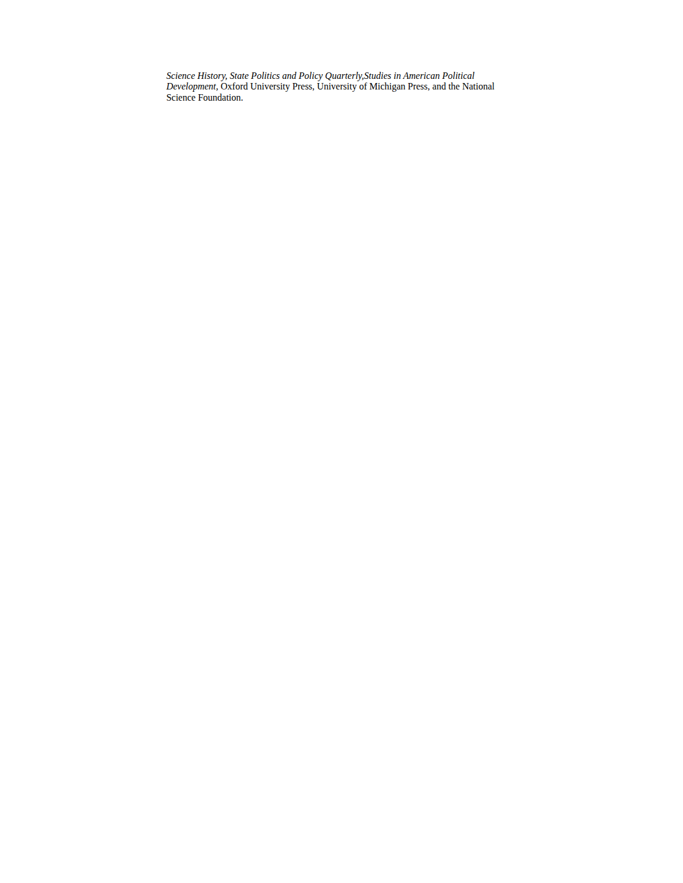Science History, State Politics and Policy Quarterly, Studies in American Political Development, Oxford University Press, University of Michigan Press, and the National Science Foundation.